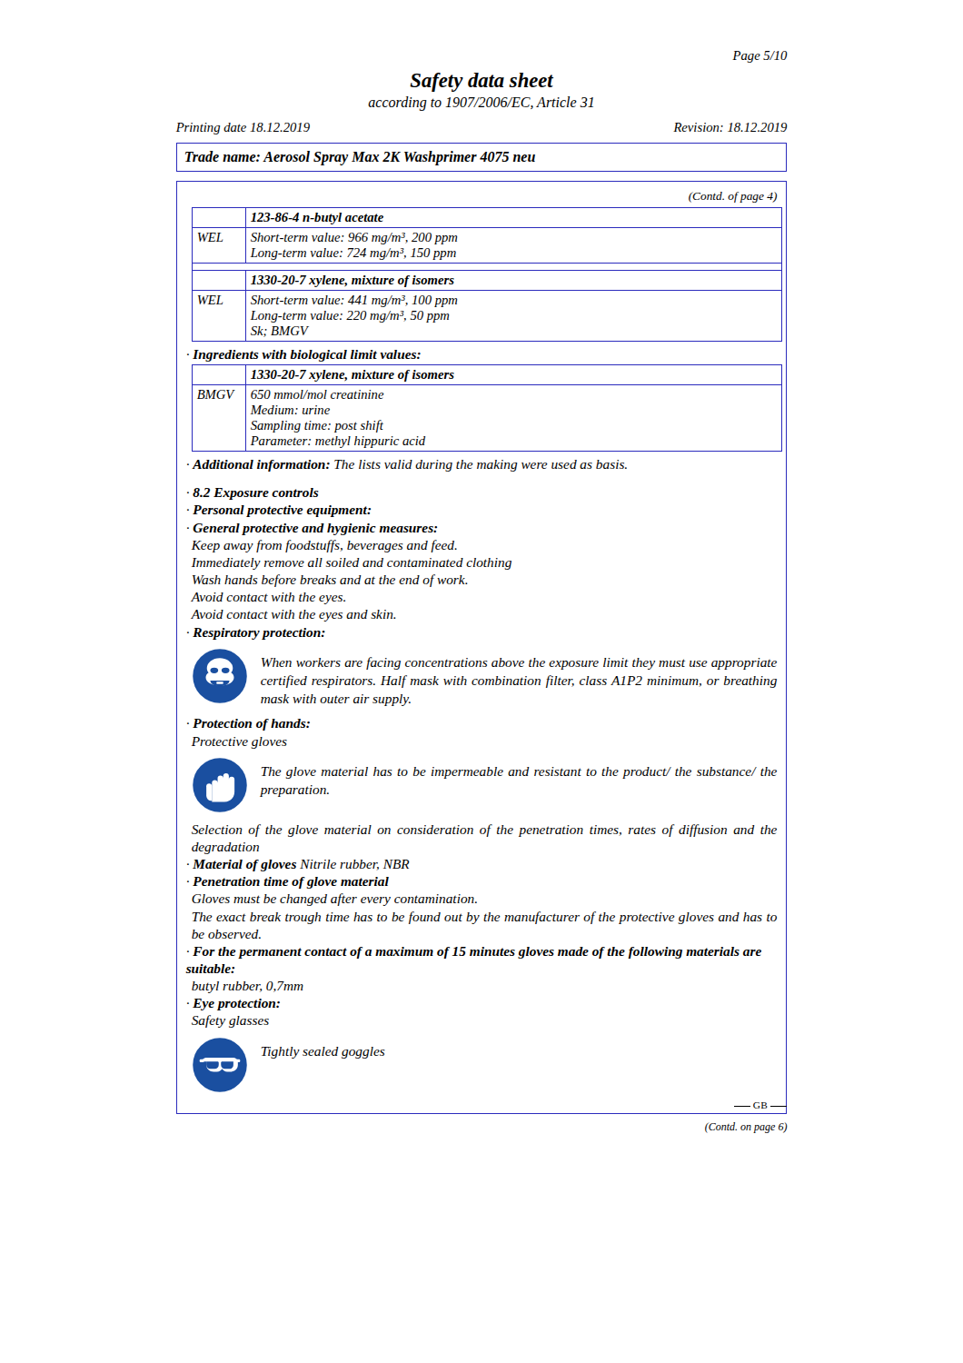Page 5/10
Safety data sheet
according to 1907/2006/EC, Article 31
Printing date 18.12.2019 Revision: 18.12.2019
Trade name: Aerosol Spray Max 2K Washprimer 4075 neu
(Contd. of page 4)
| | 123-86-4 n-butyl acetate |
| WEL | Short-term value: 966 mg/m³, 200 ppm Long-term value: 724 mg/m³, 150 ppm |
| | 1330-20-7 xylene, mixture of isomers |
| WEL | Short-term value: 441 mg/m³, 100 ppm Long-term value: 220 mg/m³, 50 ppm Sk; BMGV |
· Ingredients with biological limit values:
| | 1330-20-7 xylene, mixture of isomers |
| BMGV | 650 mmol/mol creatinine Medium: urine Sampling time: post shift Parameter: methyl hippuric acid |
· Additional information: The lists valid during the making were used as basis.
· 8.2 Exposure controls
· Personal protective equipment:
· General protective and hygienic measures:
Keep away from foodstuffs, beverages and feed.
Immediately remove all soiled and contaminated clothing
Wash hands before breaks and at the end of work.
Avoid contact with the eyes.
Avoid contact with the eyes and skin.
· Respiratory protection:
When workers are facing concentrations above the exposure limit they must use appropriate certified respirators. Half mask with combination filter, class A1P2 minimum, or breathing mask with outer air supply.
· Protection of hands:
Protective gloves
The glove material has to be impermeable and resistant to the product/ the substance/ the preparation.
Selection of the glove material on consideration of the penetration times, rates of diffusion and the degradation
· Material of gloves Nitrile rubber, NBR
· Penetration time of glove material
Gloves must be changed after every contamination.
The exact break trough time has to be found out by the manufacturer of the protective gloves and has to be observed.
· For the permanent contact of a maximum of 15 minutes gloves made of the following materials are suitable:
butyl rubber, 0,7mm
· Eye protection:
Safety glasses
Tightly sealed goggles
GB
(Contd. on page 6)